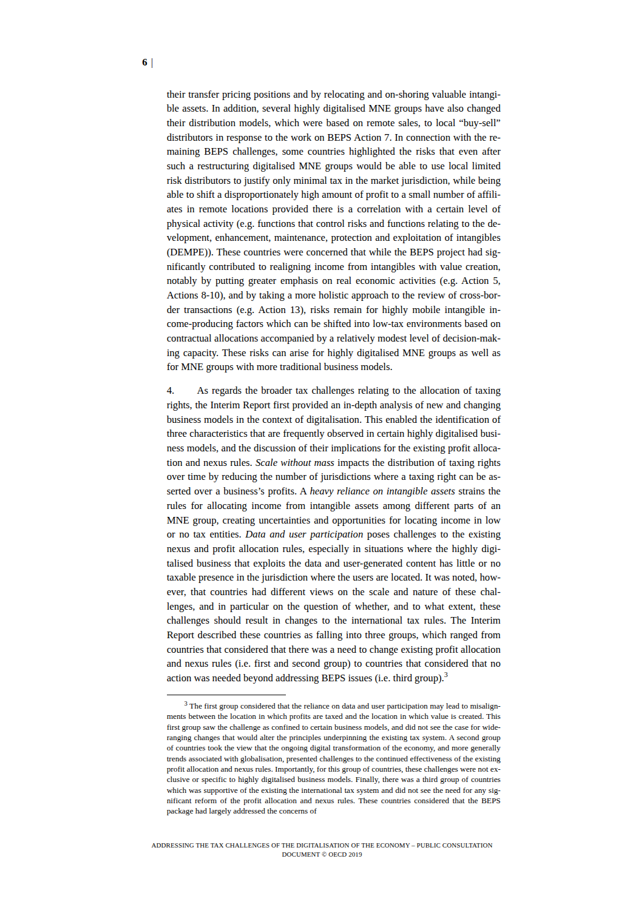6 |
their transfer pricing positions and by relocating and on-shoring valuable intangible assets. In addition, several highly digitalised MNE groups have also changed their distribution models, which were based on remote sales, to local “buy-sell” distributors in response to the work on BEPS Action 7. In connection with the remaining BEPS challenges, some countries highlighted the risks that even after such a restructuring digitalised MNE groups would be able to use local limited risk distributors to justify only minimal tax in the market jurisdiction, while being able to shift a disproportionately high amount of profit to a small number of affiliates in remote locations provided there is a correlation with a certain level of physical activity (e.g. functions that control risks and functions relating to the development, enhancement, maintenance, protection and exploitation of intangibles (DEMPE)). These countries were concerned that while the BEPS project had significantly contributed to realigning income from intangibles with value creation, notably by putting greater emphasis on real economic activities (e.g. Action 5, Actions 8-10), and by taking a more holistic approach to the review of cross-border transactions (e.g. Action 13), risks remain for highly mobile intangible income-producing factors which can be shifted into low-tax environments based on contractual allocations accompanied by a relatively modest level of decision-making capacity. These risks can arise for highly digitalised MNE groups as well as for MNE groups with more traditional business models.
4. As regards the broader tax challenges relating to the allocation of taxing rights, the Interim Report first provided an in-depth analysis of new and changing business models in the context of digitalisation. This enabled the identification of three characteristics that are frequently observed in certain highly digitalised business models, and the discussion of their implications for the existing profit allocation and nexus rules. Scale without mass impacts the distribution of taxing rights over time by reducing the number of jurisdictions where a taxing right can be asserted over a business’s profits. A heavy reliance on intangible assets strains the rules for allocating income from intangible assets among different parts of an MNE group, creating uncertainties and opportunities for locating income in low or no tax entities. Data and user participation poses challenges to the existing nexus and profit allocation rules, especially in situations where the highly digitalised business that exploits the data and user-generated content has little or no taxable presence in the jurisdiction where the users are located. It was noted, however, that countries had different views on the scale and nature of these challenges, and in particular on the question of whether, and to what extent, these challenges should result in changes to the international tax rules. The Interim Report described these countries as falling into three groups, which ranged from countries that considered that there was a need to change existing profit allocation and nexus rules (i.e. first and second group) to countries that considered that no action was needed beyond addressing BEPS issues (i.e. third group).3
3 The first group considered that the reliance on data and user participation may lead to misalignments between the location in which profits are taxed and the location in which value is created. This first group saw the challenge as confined to certain business models, and did not see the case for wide-ranging changes that would alter the principles underpinning the existing tax system. A second group of countries took the view that the ongoing digital transformation of the economy, and more generally trends associated with globalisation, presented challenges to the continued effectiveness of the existing profit allocation and nexus rules. Importantly, for this group of countries, these challenges were not exclusive or specific to highly digitalised business models. Finally, there was a third group of countries which was supportive of the existing the international tax system and did not see the need for any significant reform of the profit allocation and nexus rules. These countries considered that the BEPS package had largely addressed the concerns of
ADDRESSING THE TAX CHALLENGES OF THE DIGITALISATION OF THE ECONOMY – PUBLIC CONSULTATION DOCUMENT © OECD 2019